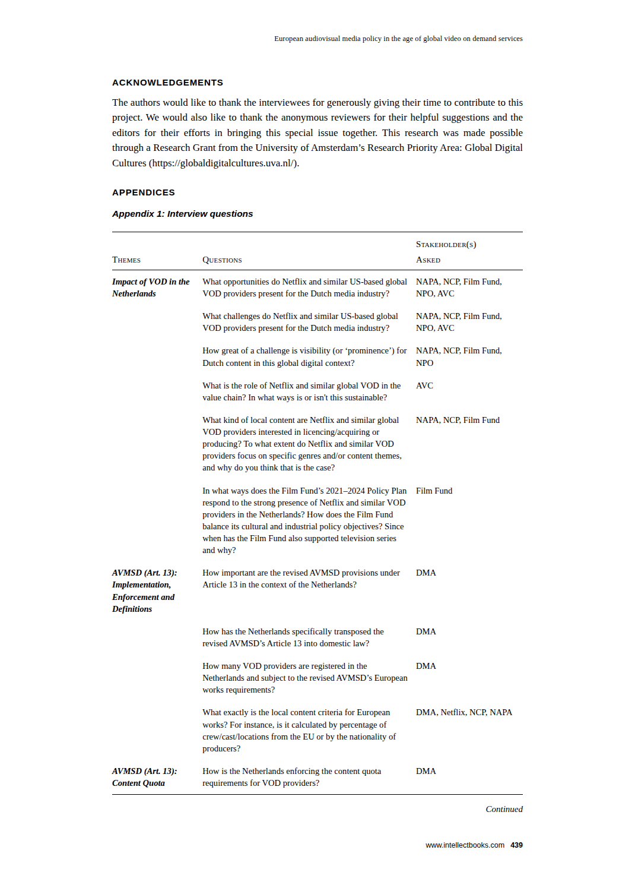European audiovisual media policy in the age of global video on demand services
Acknowledgements
The authors would like to thank the interviewees for generously giving their time to contribute to this project. We would also like to thank the anonymous reviewers for their helpful suggestions and the editors for their efforts in bringing this special issue together. This research was made possible through a Research Grant from the University of Amsterdam’s Research Priority Area: Global Digital Cultures (https://globaldigitalcultures.uva.nl/).
Appendices
Appendix 1: Interview questions
| | | Stakeholder(s) |
| --- | --- | --- |
| Themes | Questions | Asked |
| Impact of VOD in the Netherlands | What opportunities do Netflix and similar US-based global VOD providers present for the Dutch media industry? | NAPA, NCP, Film Fund, NPO, AVC |
| | What challenges do Netflix and similar US-based global VOD providers present for the Dutch media industry? | NAPA, NCP, Film Fund, NPO, AVC |
| | How great of a challenge is visibility (or ‘prominence’) for Dutch content in this global digital context? | NAPA, NCP, Film Fund, NPO |
| | What is the role of Netflix and similar global VOD in the value chain? In what ways is or isn't this sustainable? | AVC |
| | What kind of local content are Netflix and similar global VOD providers interested in licencing/acquiring or producing? To what extent do Netflix and similar VOD providers focus on specific genres and/or content themes, and why do you think that is the case? | NAPA, NCP, Film Fund |
| | In what ways does the Film Fund’s 2021–2024 Policy Plan respond to the strong presence of Netflix and similar VOD providers in the Netherlands? How does the Film Fund balance its cultural and industrial policy objectives? Since when has the Film Fund also supported television series and why? | Film Fund |
| AVMSD (Art. 13): Implementation, Enforcement and Definitions | How important are the revised AVMSD provisions under Article 13 in the context of the Netherlands? | DMA |
| | How has the Netherlands specifically transposed the revised AVMSD’s Article 13 into domestic law? | DMA |
| | How many VOD providers are registered in the Netherlands and subject to the revised AVMSD’s European works requirements? | DMA |
| | What exactly is the local content criteria for European works? For instance, is it calculated by percentage of crew/cast/locations from the EU or by the nationality of producers? | DMA, Netflix, NCP, NAPA |
| AVMSD (Art. 13): Content Quota | How is the Netherlands enforcing the content quota requirements for VOD providers? | DMA |
Continued
www.intellectbooks.com439